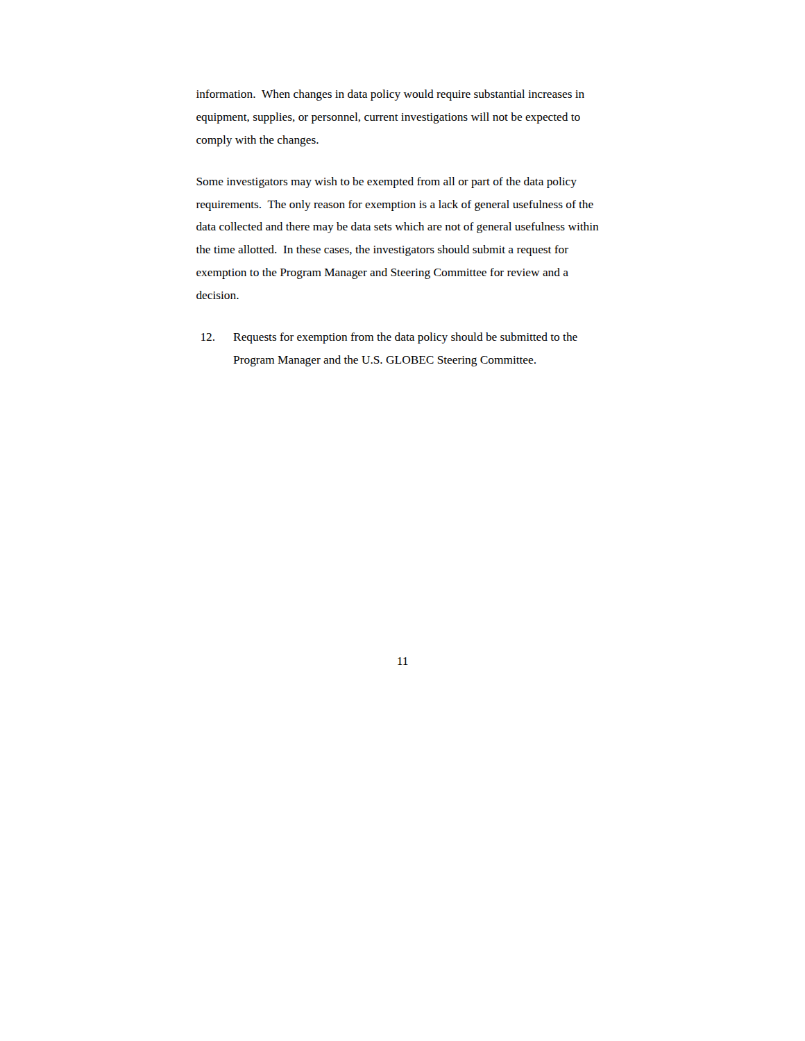information. When changes in data policy would require substantial increases in equipment, supplies, or personnel, current investigations will not be expected to comply with the changes.
Some investigators may wish to be exempted from all or part of the data policy requirements. The only reason for exemption is a lack of general usefulness of the data collected and there may be data sets which are not of general usefulness within the time allotted. In these cases, the investigators should submit a request for exemption to the Program Manager and Steering Committee for review and a decision.
12. Requests for exemption from the data policy should be submitted to the Program Manager and the U.S. GLOBEC Steering Committee.
11